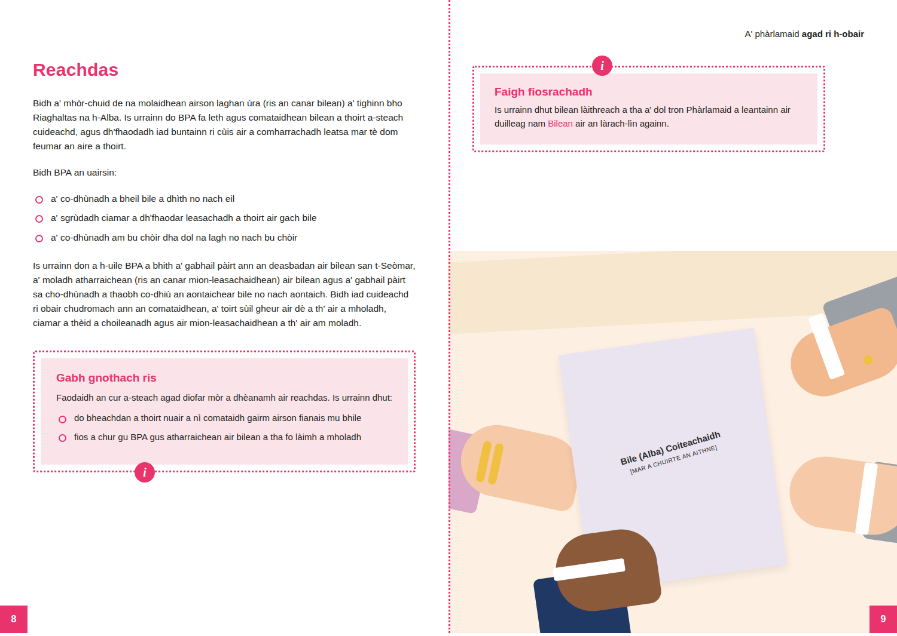Reachdas
Bidh a' mhòr-chuid de na molaidhean airson laghan ùra (ris an canar bilean) a' tighinn bho Riaghaltas na h-Alba. Is urrainn do BPA fa leth agus comataidhean bilean a thoirt a-steach cuideachd, agus dh'fhaodadh iad buntainn ri cùis air a comharrachadh leatsa mar tè dom feumar an aire a thoirt.
Bidh BPA an uairsin:
a' co-dhùnadh a bheil bile a dhìth no nach eil
a' sgrùdadh ciamar a dh'fhaodar leasachadh a thoirt air gach bile
a' co-dhùnadh am bu chòir dha dol na lagh no nach bu chòir
Is urrainn don a h-uile BPA a bhith a' gabhail pàirt ann an deasbadan air bilean san t-Seòmar, a' moladh atharraichean (ris an canar mion-leasachaidhean) air bilean agus a' gabhail pàirt sa cho-dhùnadh a thaobh co-dhiù an aontaichear bile no nach aontaich. Bidh iad cuideachd ri obair chudromach ann an comataidhean, a' toirt sùil gheur air dè a th' air a mholadh, ciamar a thèid a choileanadh agus air mion-leasachaidhean a th' air am moladh.
Gabh gnothach ris
Faodaidh an cur a-steach agad diofar mòr a dhèanamh air reachdas. Is urrainn dhut:
do bheachdan a thoirt nuair a nì comataidh gairm airson fianais mu bhile
fios a chur gu BPA gus atharraichean air bilean a tha fo làimh a mholadh
i
8
A' phàrlamaid agad ri h-obair
Faigh fiosrachadh
Is urrainn dhut bilean làithreach a tha a' dol tron Phàrlamaid a leantainn air duilleag nam Bilean air an làrach-lìn againn.
i
Bile (Alba) Coiteachaidh [MAR A CHUIRTE AN AITHNE]
9